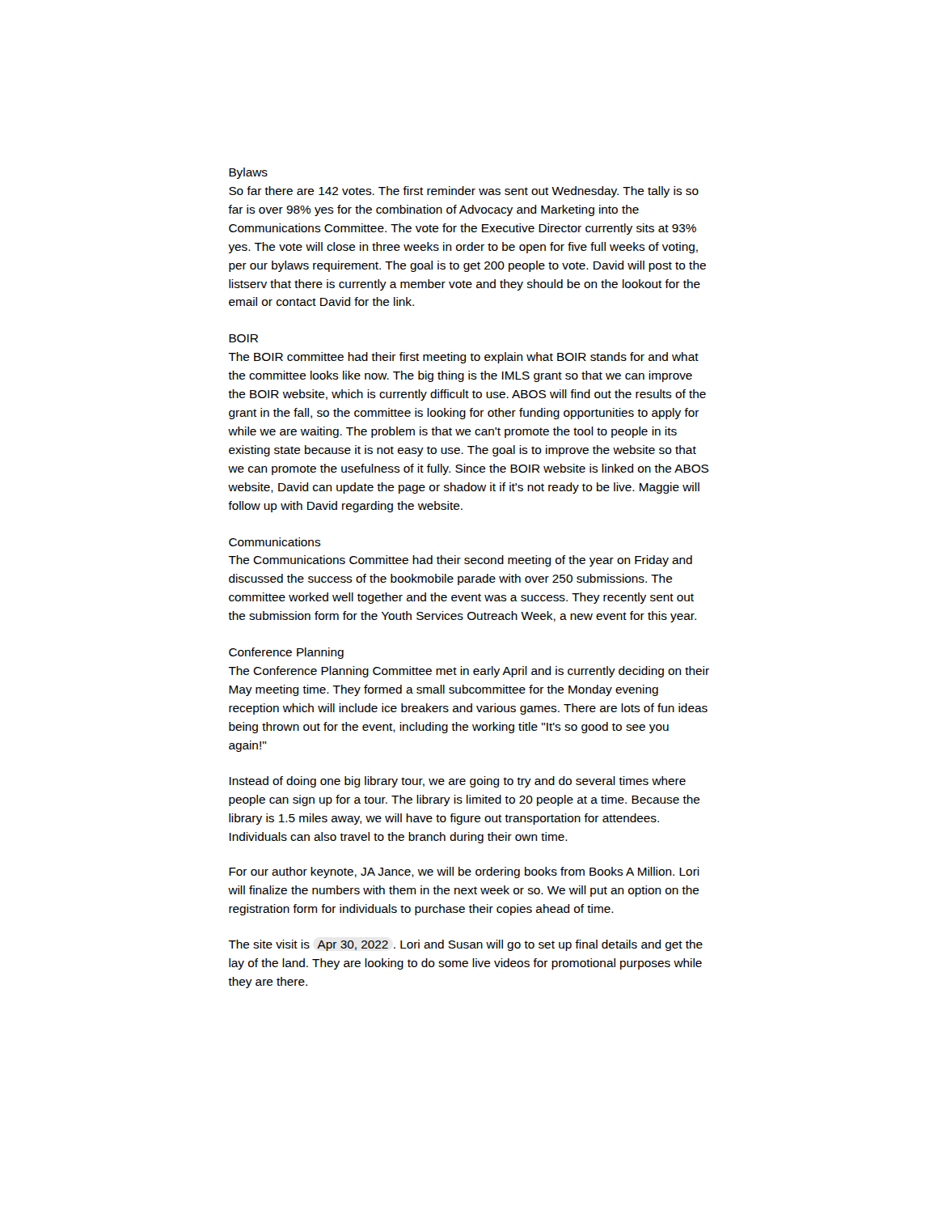Bylaws
So far there are 142 votes. The first reminder was sent out Wednesday. The tally is so far is over 98% yes for the combination of Advocacy and Marketing into the Communications Committee. The vote for the Executive Director currently sits at 93% yes. The vote will close in three weeks in order to be open for five full weeks of voting, per our bylaws requirement. The goal is to get 200 people to vote. David will post to the listserv that there is currently a member vote and they should be on the lookout for the email or contact David for the link.
BOIR
The BOIR committee had their first meeting to explain what BOIR stands for and what the committee looks like now. The big thing is the IMLS grant so that we can improve the BOIR website, which is currently difficult to use. ABOS will find out the results of the grant in the fall, so the committee is looking for other funding opportunities to apply for while we are waiting. The problem is that we can't promote the tool to people in its existing state because it is not easy to use. The goal is to improve the website so that we can promote the usefulness of it fully. Since the BOIR website is linked on the ABOS website, David can update the page or shadow it if it's not ready to be live. Maggie will follow up with David regarding the website.
Communications
The Communications Committee had their second meeting of the year on Friday and discussed the success of the bookmobile parade with over 250 submissions. The committee worked well together and the event was a success. They recently sent out the submission form for the Youth Services Outreach Week, a new event for this year.
Conference Planning
The Conference Planning Committee met in early April and is currently deciding on their May meeting time. They formed a small subcommittee for the Monday evening reception which will include ice breakers and various games. There are lots of fun ideas being thrown out for the event, including the working title "It's so good to see you again!"
Instead of doing one big library tour, we are going to try and do several times where people can sign up for a tour. The library is limited to 20 people at a time. Because the library is 1.5 miles away, we will have to figure out transportation for attendees. Individuals can also travel to the branch during their own time.
For our author keynote, JA Jance, we will be ordering books from Books A Million. Lori will finalize the numbers with them in the next week or so. We will put an option on the registration form for individuals to purchase their copies ahead of time.
The site visit is Apr 30, 2022. Lori and Susan will go to set up final details and get the lay of the land. They are looking to do some live videos for promotional purposes while they are there.